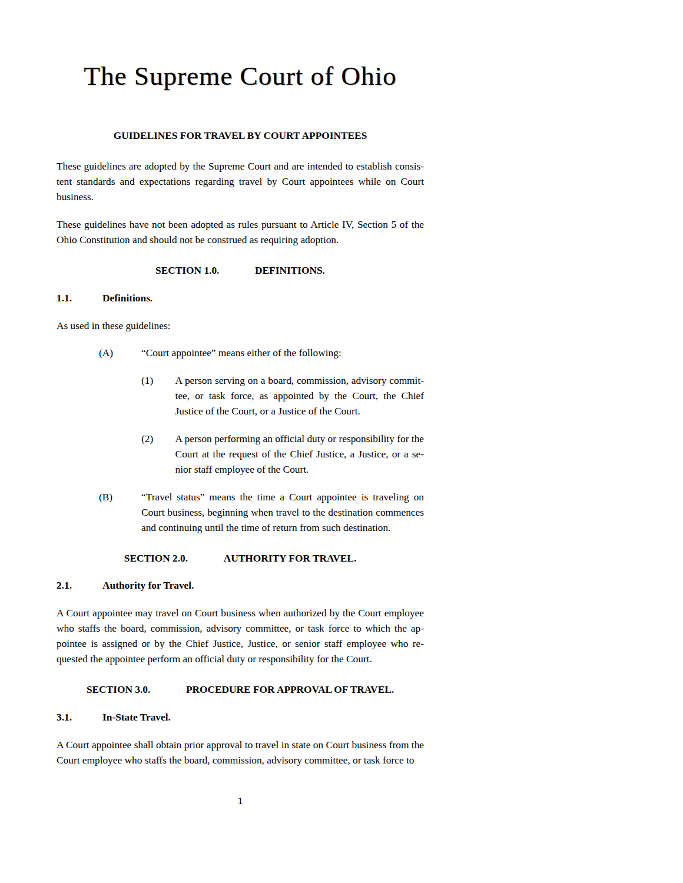The Supreme Court of Ohio
Guidelines for Travel by Court Appointees
These guidelines are adopted by the Supreme Court and are intended to establish consistent standards and expectations regarding travel by Court appointees while on Court business.
These guidelines have not been adopted as rules pursuant to Article IV, Section 5 of the Ohio Constitution and should not be construed as requiring adoption.
SECTION 1.0. DEFINITIONS.
1.1. Definitions.
As used in these guidelines:
(A)“Court appointee” means either of the following:
(1) A person serving on a board, commission, advisory committee, or task force, as appointed by the Court, the Chief Justice of the Court, or a Justice of the Court.
(2) A person performing an official duty or responsibility for the Court at the request of the Chief Justice, a Justice, or a senior staff employee of the Court.
(B)“Travel status” means the time a Court appointee is traveling on Court business, beginning when travel to the destination commences and continuing until the time of return from such destination.
SECTION 2.0. AUTHORITY FOR TRAVEL.
2.1. Authority for Travel.
A Court appointee may travel on Court business when authorized by the Court employee who staffs the board, commission, advisory committee, or task force to which the appointee is assigned or by the Chief Justice, Justice, or senior staff employee who requested the appointee perform an official duty or responsibility for the Court.
SECTION 3.0. PROCEDURE FOR APPROVAL OF TRAVEL.
3.1. In-State Travel.
A Court appointee shall obtain prior approval to travel in state on Court business from the Court employee who staffs the board, commission, advisory committee, or task force to
1